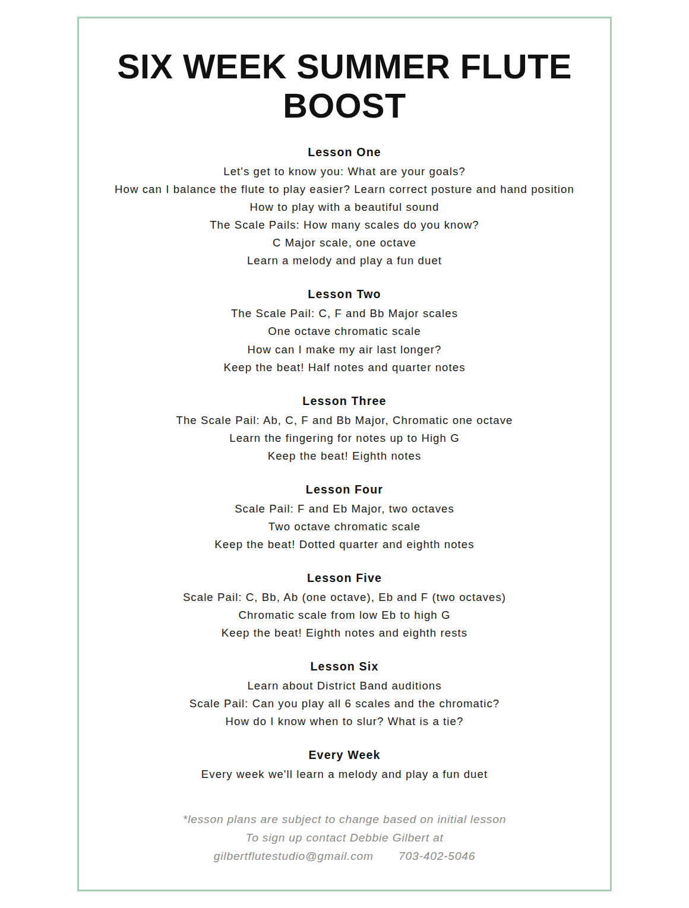Six Week Summer Flute Boost
Lesson One
Let's get to know you: What are your goals?
How can I balance the flute to play easier? Learn correct posture and hand position
How to play with a beautiful sound
The Scale Pails: How many scales do you know?
C Major scale, one octave
Learn a melody and play a fun duet
Lesson Two
The Scale Pail: C, F and Bb Major scales
One octave chromatic scale
How can I make my air last longer?
Keep the beat! Half notes and quarter notes
Lesson Three
The Scale Pail: Ab, C, F and Bb Major, Chromatic one octave
Learn the fingering for notes up to High G
Keep the beat! Eighth notes
Lesson Four
Scale Pail: F and Eb Major, two octaves
Two octave chromatic scale
Keep the beat! Dotted quarter and eighth notes
Lesson Five
Scale Pail: C, Bb, Ab (one octave), Eb and F (two octaves)
Chromatic scale from low Eb to high G
Keep the beat! Eighth notes and eighth rests
Lesson Six
Learn about District Band auditions
Scale Pail: Can you play all 6 scales and the chromatic?
How do I know when to slur? What is a tie?
Every Week
Every week we'll learn a melody and play a fun duet
*lesson plans are subject to change based on initial lesson
To sign up contact Debbie Gilbert at
gilbertflutestudio@gmail.com 703-402-5046